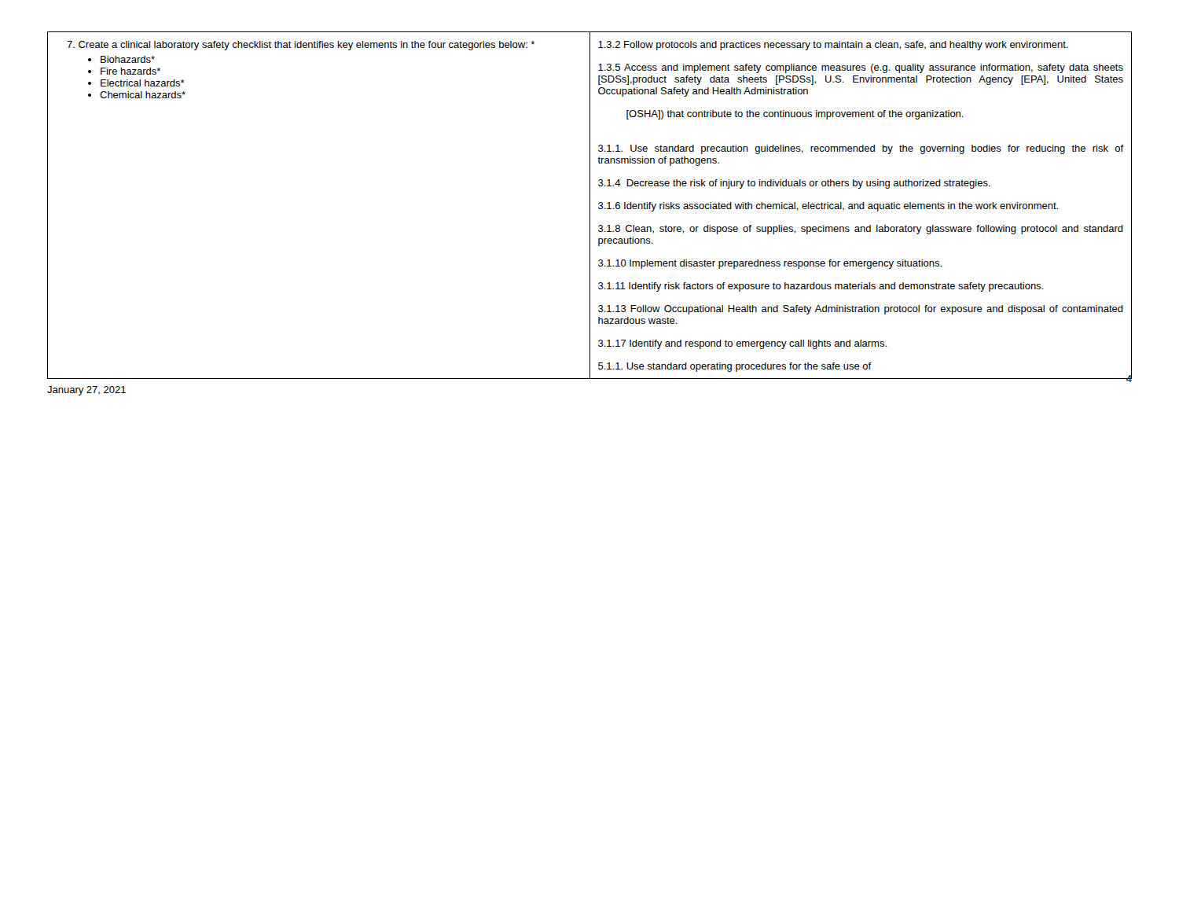| 7. Create a clinical laboratory safety checklist that identifies key elements in the four categories below: * Biohazards* Fire hazards* Electrical hazards* Chemical hazards* | 1.3.2 Follow protocols and practices necessary to maintain a clean, safe, and healthy work environment. 1.3.5 Access and implement safety compliance measures (e.g. quality assurance information, safety data sheets [SDSs],product safety data sheets [PSDSs], U.S. Environmental Protection Agency [EPA], United States Occupational Safety and Health Administration [OSHA]) that contribute to the continuous improvement of the organization. 3.1.1. Use standard precaution guidelines, recommended by the governing bodies for reducing the risk of transmission of pathogens. 3.1.4 Decrease the risk of injury to individuals or others by using authorized strategies. 3.1.6 Identify risks associated with chemical, electrical, and aquatic elements in the work environment. 3.1.8 Clean, store, or dispose of supplies, specimens and laboratory glassware following protocol and standard precautions. 3.1.10 Implement disaster preparedness response for emergency situations. 3.1.11 Identify risk factors of exposure to hazardous materials and demonstrate safety precautions. 3.1.13 Follow Occupational Health and Safety Administration protocol for exposure and disposal of contaminated hazardous waste. 3.1.17 Identify and respond to emergency call lights and alarms. 5.1.1. Use standard operating procedures for the safe use of |
January 27, 2021 4